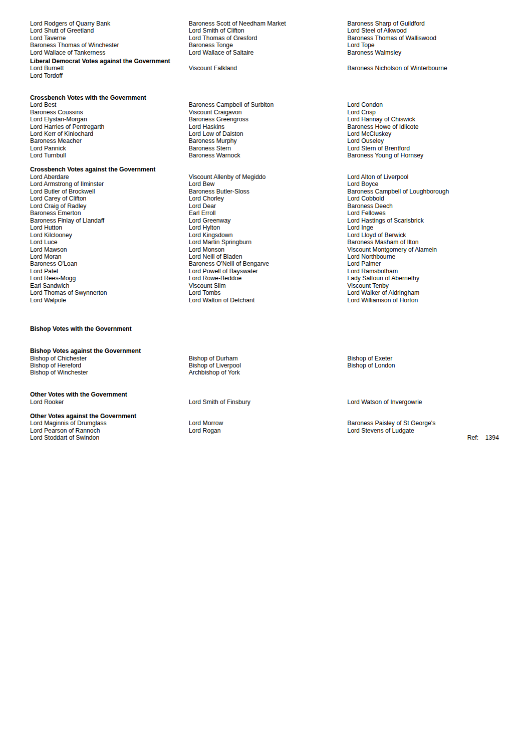Lord Rodgers of Quarry Bank
Baroness Scott of Needham Market
Baroness Sharp of Guildford
Lord Shutt of Greetland
Lord Smith of Clifton
Lord Steel of Aikwood
Lord Taverne
Lord Thomas of Gresford
Baroness Thomas of Walliswood
Baroness Thomas of Winchester
Baroness Tonge
Lord Tope
Lord Wallace of Tankerness
Lord Wallace of Saltaire
Baroness Walmsley
Liberal Democrat Votes against the Government
Lord Burnett
Viscount Falkland
Baroness Nicholson of Winterbourne
Lord Tordoff
Crossbench Votes with the Government
Lord Best
Baroness Campbell of Surbiton
Lord Condon
Baroness Coussins
Viscount Craigavon
Lord Crisp
Lord Elystan-Morgan
Baroness Greengross
Lord Hannay of Chiswick
Lord Harries of Pentregarth
Lord Haskins
Baroness Howe of Idlicote
Lord Kerr of Kinlochard
Lord Low of Dalston
Lord McCluskey
Baroness Meacher
Baroness Murphy
Lord Ouseley
Lord Pannick
Baroness Stern
Lord Stern of Brentford
Lord Turnbull
Baroness Warnock
Baroness Young of Hornsey
Crossbench Votes against the Government
Lord Aberdare
Viscount Allenby of Megiddo
Lord Alton of Liverpool
Lord Armstrong of Ilminster
Lord Bew
Lord Boyce
Lord Butler of Brockwell
Baroness Butler-Sloss
Baroness Campbell of Loughborough
Lord Carey of Clifton
Lord Chorley
Lord Cobbold
Lord Craig of Radley
Lord Dear
Baroness Deech
Baroness Emerton
Earl Erroll
Lord Fellowes
Baroness Finlay of Llandaff
Lord Greenway
Lord Hastings of Scarisbrick
Lord Hutton
Lord Hylton
Lord Inge
Lord Kilclooney
Lord Kingsdown
Lord Lloyd of Berwick
Lord Luce
Lord Martin Springburn
Baroness Masham of Ilton
Lord Mawson
Lord Monson
Viscount Montgomery of Alamein
Lord Moran
Lord Neill of Bladen
Lord Northbourne
Baroness O'Loan
Baroness O'Neill of Bengarve
Lord Palmer
Lord Patel
Lord Powell of Bayswater
Lord Ramsbotham
Lord Rees-Mogg
Lord Rowe-Beddoe
Lady Saltoun of Abernethy
Earl Sandwich
Viscount Slim
Viscount Tenby
Lord Thomas of Swynnerton
Lord Tombs
Lord Walker of Aldringham
Lord Walpole
Lord Walton of Detchant
Lord Williamson of Horton
Bishop Votes with the Government
Bishop Votes against the Government
Bishop of Chichester
Bishop of Durham
Bishop of Exeter
Bishop of Hereford
Bishop of Liverpool
Bishop of London
Bishop of Winchester
Archbishop of York
Other Votes with the Government
Lord Rooker
Lord Smith of Finsbury
Lord Watson of Invergowrie
Other Votes against the Government
Lord Maginnis of Drumglass
Lord Morrow
Baroness Paisley of St George's
Lord Pearson of Rannoch
Lord Rogan
Lord Stevens of Ludgate
Lord Stoddart of Swindon
Ref: 1394